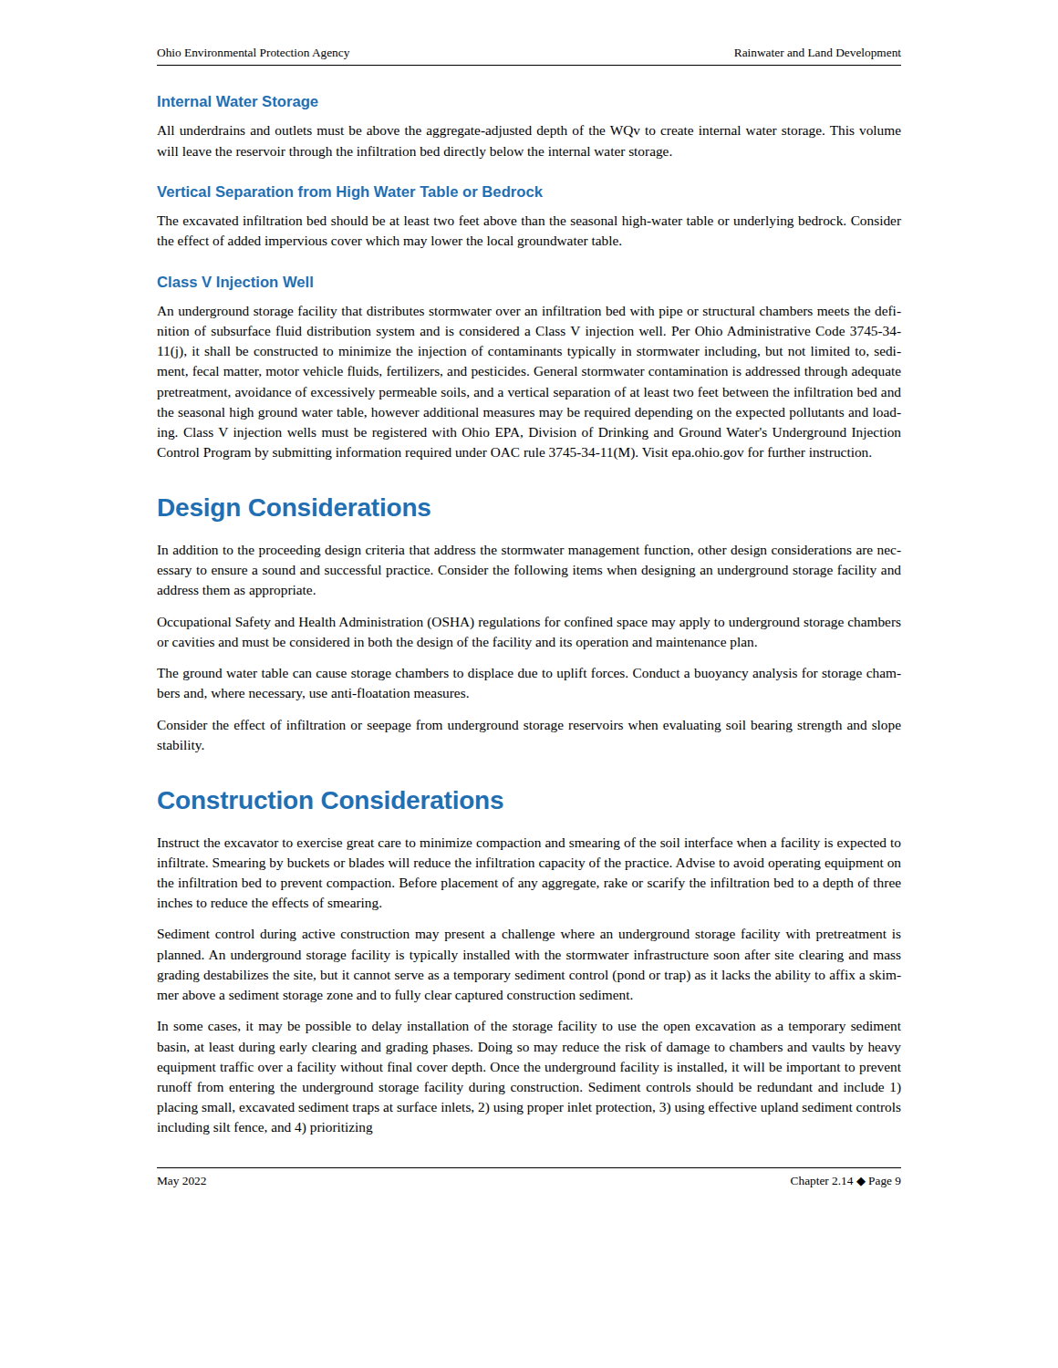Ohio Environmental Protection Agency Rainwater and Land Development
Internal Water Storage
All underdrains and outlets must be above the aggregate-adjusted depth of the WQv to create internal water storage. This volume will leave the reservoir through the infiltration bed directly below the internal water storage.
Vertical Separation from High Water Table or Bedrock
The excavated infiltration bed should be at least two feet above than the seasonal high-water table or underlying bedrock. Consider the effect of added impervious cover which may lower the local groundwater table.
Class V Injection Well
An underground storage facility that distributes stormwater over an infiltration bed with pipe or structural chambers meets the definition of subsurface fluid distribution system and is considered a Class V injection well. Per Ohio Administrative Code 3745-34-11(j), it shall be constructed to minimize the injection of contaminants typically in stormwater including, but not limited to, sediment, fecal matter, motor vehicle fluids, fertilizers, and pesticides. General stormwater contamination is addressed through adequate pretreatment, avoidance of excessively permeable soils, and a vertical separation of at least two feet between the infiltration bed and the seasonal high ground water table, however additional measures may be required depending on the expected pollutants and loading. Class V injection wells must be registered with Ohio EPA, Division of Drinking and Ground Water's Underground Injection Control Program by submitting information required under OAC rule 3745-34-11(M). Visit epa.ohio.gov for further instruction.
Design Considerations
In addition to the proceeding design criteria that address the stormwater management function, other design considerations are necessary to ensure a sound and successful practice. Consider the following items when designing an underground storage facility and address them as appropriate.
Occupational Safety and Health Administration (OSHA) regulations for confined space may apply to underground storage chambers or cavities and must be considered in both the design of the facility and its operation and maintenance plan.
The ground water table can cause storage chambers to displace due to uplift forces. Conduct a buoyancy analysis for storage chambers and, where necessary, use anti-floatation measures.
Consider the effect of infiltration or seepage from underground storage reservoirs when evaluating soil bearing strength and slope stability.
Construction Considerations
Instruct the excavator to exercise great care to minimize compaction and smearing of the soil interface when a facility is expected to infiltrate. Smearing by buckets or blades will reduce the infiltration capacity of the practice. Advise to avoid operating equipment on the infiltration bed to prevent compaction. Before placement of any aggregate, rake or scarify the infiltration bed to a depth of three inches to reduce the effects of smearing.
Sediment control during active construction may present a challenge where an underground storage facility with pretreatment is planned. An underground storage facility is typically installed with the stormwater infrastructure soon after site clearing and mass grading destabilizes the site, but it cannot serve as a temporary sediment control (pond or trap) as it lacks the ability to affix a skimmer above a sediment storage zone and to fully clear captured construction sediment.
In some cases, it may be possible to delay installation of the storage facility to use the open excavation as a temporary sediment basin, at least during early clearing and grading phases. Doing so may reduce the risk of damage to chambers and vaults by heavy equipment traffic over a facility without final cover depth. Once the underground facility is installed, it will be important to prevent runoff from entering the underground storage facility during construction. Sediment controls should be redundant and include 1) placing small, excavated sediment traps at surface inlets, 2) using proper inlet protection, 3) using effective upland sediment controls including silt fence, and 4) prioritizing
May 2022 Chapter 2.14 ◆ Page 9